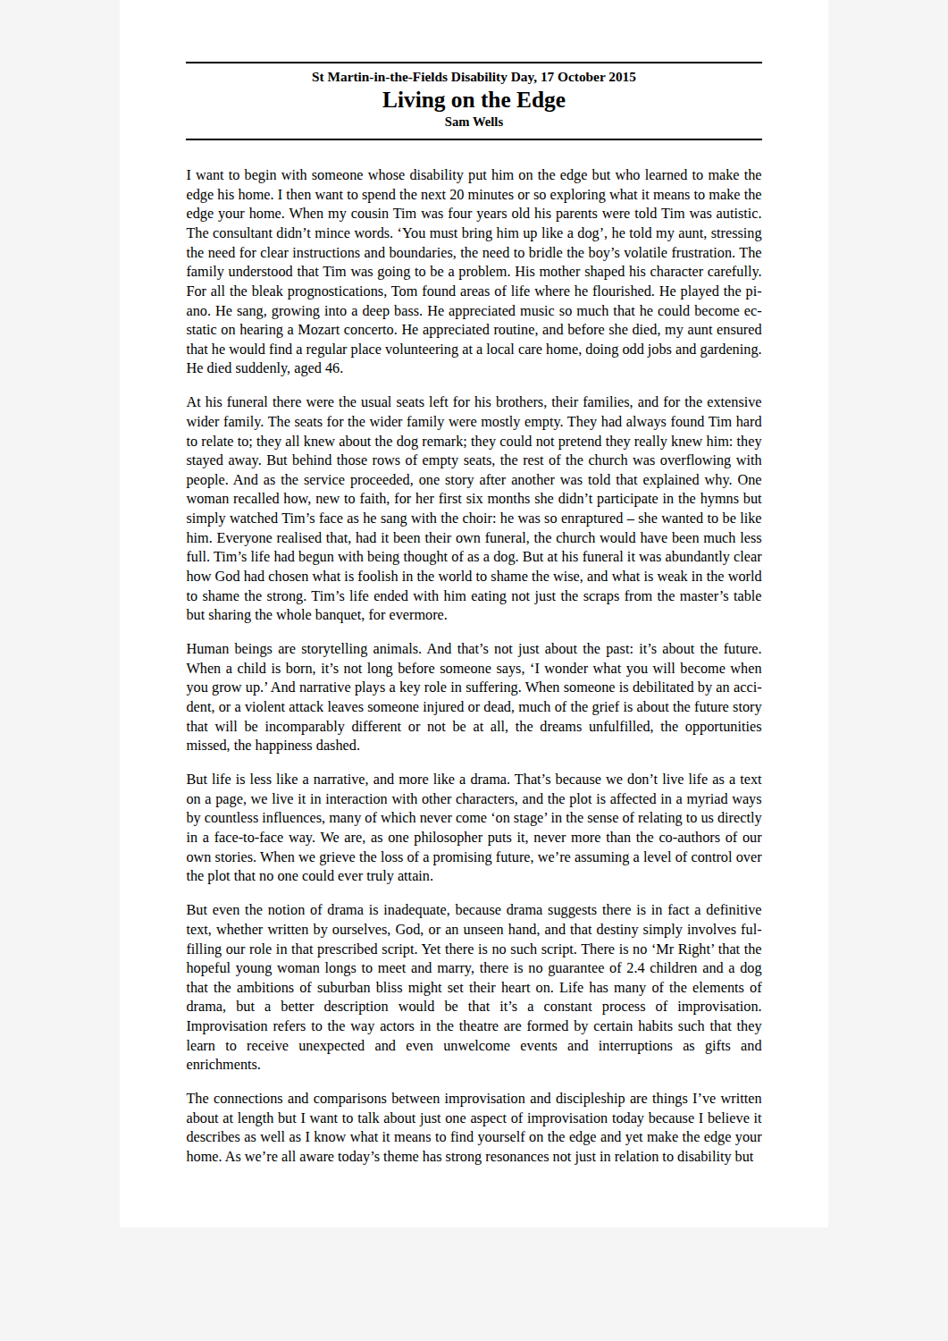St Martin-in-the-Fields Disability Day, 17 October 2015
Living on the Edge
Sam Wells
I want to begin with someone whose disability put him on the edge but who learned to make the edge his home. I then want to spend the next 20 minutes or so exploring what it means to make the edge your home. When my cousin Tim was four years old his parents were told Tim was autistic. The consultant didn’t mince words. ‘You must bring him up like a dog’, he told my aunt, stressing the need for clear instructions and boundaries, the need to bridle the boy’s volatile frustration. The family understood that Tim was going to be a problem. His mother shaped his character carefully. For all the bleak prognostications, Tom found areas of life where he flourished. He played the piano. He sang, growing into a deep bass. He appreciated music so much that he could become ecstatic on hearing a Mozart concerto. He appreciated routine, and before she died, my aunt ensured that he would find a regular place volunteering at a local care home, doing odd jobs and gardening. He died suddenly, aged 46.
At his funeral there were the usual seats left for his brothers, their families, and for the extensive wider family. The seats for the wider family were mostly empty. They had always found Tim hard to relate to; they all knew about the dog remark; they could not pretend they really knew him: they stayed away. But behind those rows of empty seats, the rest of the church was overflowing with people. And as the service proceeded, one story after another was told that explained why. One woman recalled how, new to faith, for her first six months she didn’t participate in the hymns but simply watched Tim’s face as he sang with the choir: he was so enraptured – she wanted to be like him. Everyone realised that, had it been their own funeral, the church would have been much less full. Tim’s life had begun with being thought of as a dog. But at his funeral it was abundantly clear how God had chosen what is foolish in the world to shame the wise, and what is weak in the world to shame the strong. Tim’s life ended with him eating not just the scraps from the master’s table but sharing the whole banquet, for evermore.
Human beings are storytelling animals. And that’s not just about the past: it’s about the future. When a child is born, it’s not long before someone says, ‘I wonder what you will become when you grow up.’ And narrative plays a key role in suffering. When someone is debilitated by an accident, or a violent attack leaves someone injured or dead, much of the grief is about the future story that will be incomparably different or not be at all, the dreams unfulfilled, the opportunities missed, the happiness dashed.
But life is less like a narrative, and more like a drama. That’s because we don’t live life as a text on a page, we live it in interaction with other characters, and the plot is affected in a myriad ways by countless influences, many of which never come ‘on stage’ in the sense of relating to us directly in a face-to-face way. We are, as one philosopher puts it, never more than the co-authors of our own stories. When we grieve the loss of a promising future, we’re assuming a level of control over the plot that no one could ever truly attain.
But even the notion of drama is inadequate, because drama suggests there is in fact a definitive text, whether written by ourselves, God, or an unseen hand, and that destiny simply involves fulfilling our role in that prescribed script. Yet there is no such script. There is no ‘Mr Right’ that the hopeful young woman longs to meet and marry, there is no guarantee of 2.4 children and a dog that the ambitions of suburban bliss might set their heart on. Life has many of the elements of drama, but a better description would be that it’s a constant process of improvisation. Improvisation refers to the way actors in the theatre are formed by certain habits such that they learn to receive unexpected and even unwelcome events and interruptions as gifts and enrichments.
The connections and comparisons between improvisation and discipleship are things I’ve written about at length but I want to talk about just one aspect of improvisation today because I believe it describes as well as I know what it means to find yourself on the edge and yet make the edge your home. As we’re all aware today’s theme has strong resonances not just in relation to disability but